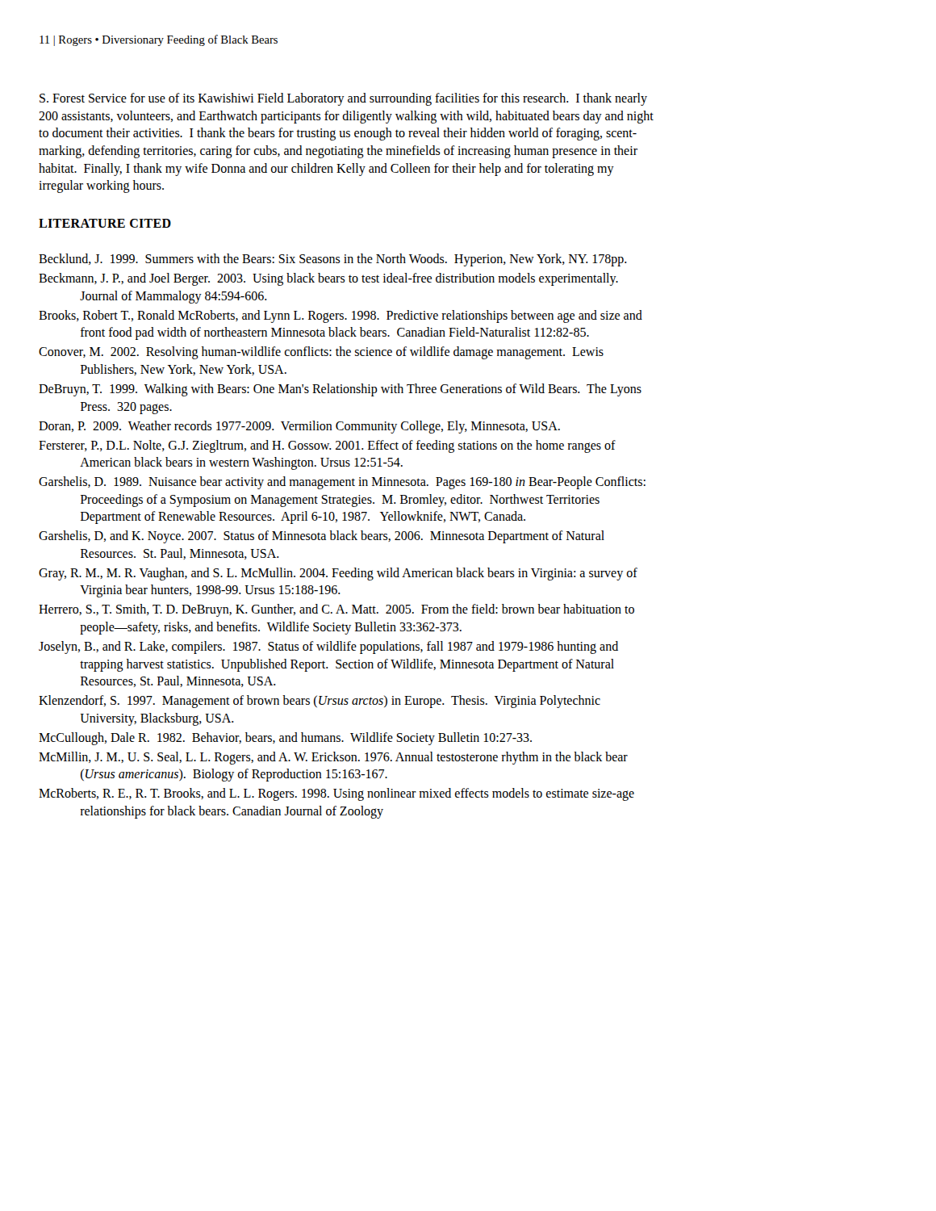11 | Rogers • Diversionary Feeding of Black Bears
S. Forest Service for use of its Kawishiwi Field Laboratory and surrounding facilities for this research. I thank nearly 200 assistants, volunteers, and Earthwatch participants for diligently walking with wild, habituated bears day and night to document their activities. I thank the bears for trusting us enough to reveal their hidden world of foraging, scent-marking, defending territories, caring for cubs, and negotiating the minefields of increasing human presence in their habitat. Finally, I thank my wife Donna and our children Kelly and Colleen for their help and for tolerating my irregular working hours.
LITERATURE CITED
Becklund, J. 1999. Summers with the Bears: Six Seasons in the North Woods. Hyperion, New York, NY. 178pp.
Beckmann, J. P., and Joel Berger. 2003. Using black bears to test ideal-free distribution models experimentally. Journal of Mammalogy 84:594-606.
Brooks, Robert T., Ronald McRoberts, and Lynn L. Rogers. 1998. Predictive relationships between age and size and front food pad width of northeastern Minnesota black bears. Canadian Field-Naturalist 112:82-85.
Conover, M. 2002. Resolving human-wildlife conflicts: the science of wildlife damage management. Lewis Publishers, New York, New York, USA.
DeBruyn, T. 1999. Walking with Bears: One Man's Relationship with Three Generations of Wild Bears. The Lyons Press. 320 pages.
Doran, P. 2009. Weather records 1977-2009. Vermilion Community College, Ely, Minnesota, USA.
Fersterer, P., D.L. Nolte, G.J. Ziegltrum, and H. Gossow. 2001. Effect of feeding stations on the home ranges of American black bears in western Washington. Ursus 12:51-54.
Garshelis, D. 1989. Nuisance bear activity and management in Minnesota. Pages 169-180 in Bear-People Conflicts: Proceedings of a Symposium on Management Strategies. M. Bromley, editor. Northwest Territories Department of Renewable Resources. April 6-10, 1987. Yellowknife, NWT, Canada.
Garshelis, D, and K. Noyce. 2007. Status of Minnesota black bears, 2006. Minnesota Department of Natural Resources. St. Paul, Minnesota, USA.
Gray, R. M., M. R. Vaughan, and S. L. McMullin. 2004. Feeding wild American black bears in Virginia: a survey of Virginia bear hunters, 1998-99. Ursus 15:188-196.
Herrero, S., T. Smith, T. D. DeBruyn, K. Gunther, and C. A. Matt. 2005. From the field: brown bear habituation to people—safety, risks, and benefits. Wildlife Society Bulletin 33:362-373.
Joselyn, B., and R. Lake, compilers. 1987. Status of wildlife populations, fall 1987 and 1979-1986 hunting and trapping harvest statistics. Unpublished Report. Section of Wildlife, Minnesota Department of Natural Resources, St. Paul, Minnesota, USA.
Klenzendorf, S. 1997. Management of brown bears (Ursus arctos) in Europe. Thesis. Virginia Polytechnic University, Blacksburg, USA.
McCullough, Dale R. 1982. Behavior, bears, and humans. Wildlife Society Bulletin 10:27-33.
McMillin, J. M., U. S. Seal, L. L. Rogers, and A. W. Erickson. 1976. Annual testosterone rhythm in the black bear (Ursus americanus). Biology of Reproduction 15:163-167.
McRoberts, R. E., R. T. Brooks, and L. L. Rogers. 1998. Using nonlinear mixed effects models to estimate size-age relationships for black bears. Canadian Journal of Zoology